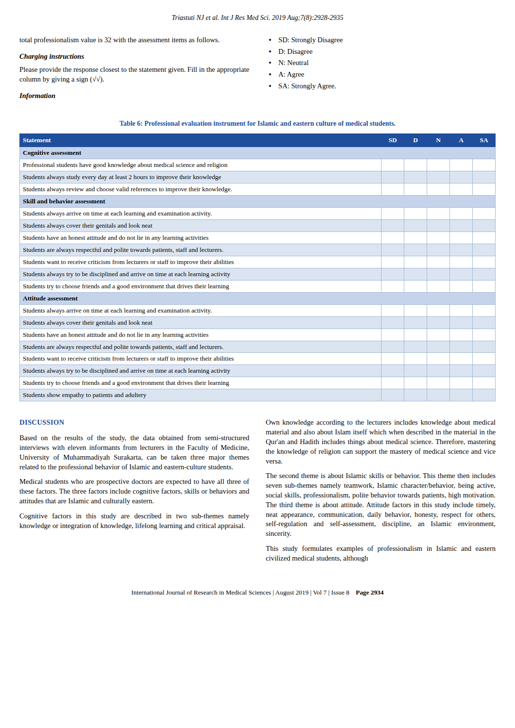Triastuti NJ et al. Int J Res Med Sci. 2019 Aug;7(8):2928-2935
total professionalism value is 32 with the assessment items as follows.
Charging instructions
Please provide the response closest to the statement given. Fill in the appropriate column by giving a sign (√√).
Information
SD: Strongly Disagree
D: Disagree
N: Neutral
A: Agree
SA: Strongly Agree.
Table 6: Professional evaluation instrument for Islamic and eastern culture of medical students.
| Statement | SD | D | N | A | SA |
| --- | --- | --- | --- | --- | --- |
| Cognitive assessment |
| Professional students have good knowledge about medical science and religion | | | | | |
| Students always study every day at least 2 hours to improve their knowledge | | | | | |
| Students always review and choose valid references to improve their knowledge. | | | | | |
| Skill and behavior assessment |
| Students always arrive on time at each learning and examination activity. | | | | | |
| Students always cover their genitals and look neat | | | | | |
| Students have an honest attitude and do not lie in any learning activities | | | | | |
| Students are always respectful and polite towards patients, staff and lecturers. | | | | | |
| Students want to receive criticism from lecturers or staff to improve their abilities | | | | | |
| Students always try to be disciplined and arrive on time at each learning activity | | | | | |
| Students try to choose friends and a good environment that drives their learning | | | | | |
| Attitude assessment |
| Students always arrive on time at each learning and examination activity. | | | | | |
| Students always cover their genitals and look neat | | | | | |
| Students have an honest attitude and do not lie in any learning activities | | | | | |
| Students are always respectful and polite towards patients, staff and lecturers. | | | | | |
| Students want to receive criticism from lecturers or staff to improve their abilities | | | | | |
| Students always try to be disciplined and arrive on time at each learning activity | | | | | |
| Students try to choose friends and a good environment that drives their learning | | | | | |
| Students show empathy to patients and adultery | | | | | |
DISCUSSION
Based on the results of the study, the data obtained from semi-structured interviews with eleven informants from lecturers in the Faculty of Medicine, University of Muhammadiyah Surakarta, can be taken three major themes related to the professional behavior of Islamic and eastern-culture students.
Medical students who are prospective doctors are expected to have all three of these factors. The three factors include cognitive factors, skills or behaviors and attitudes that are Islamic and culturally eastern.
Cognitive factors in this study are described in two sub-themes namely knowledge or integration of knowledge, lifelong learning and critical appraisal.
Own knowledge according to the lecturers includes knowledge about medical material and also about Islam itself which when described in the material in the Qur'an and Hadith includes things about medical science. Therefore, mastering the knowledge of religion can support the mastery of medical science and vice versa.
The second theme is about Islamic skills or behavior. This theme then includes seven sub-themes namely teamwork, Islamic character/behavior, being active, social skills, professionalism, polite behavior towards patients, high motivation. The third theme is about attitude. Attitude factors in this study include timely, neat appearance, communication, daily behavior, honesty, respect for others, self-regulation and self-assessment, discipline, an Islamic environment, sincerity.
This study formulates examples of professionalism in Islamic and eastern civilized medical students, although
International Journal of Research in Medical Sciences | August 2019 | Vol 7 | Issue 8 Page 2934